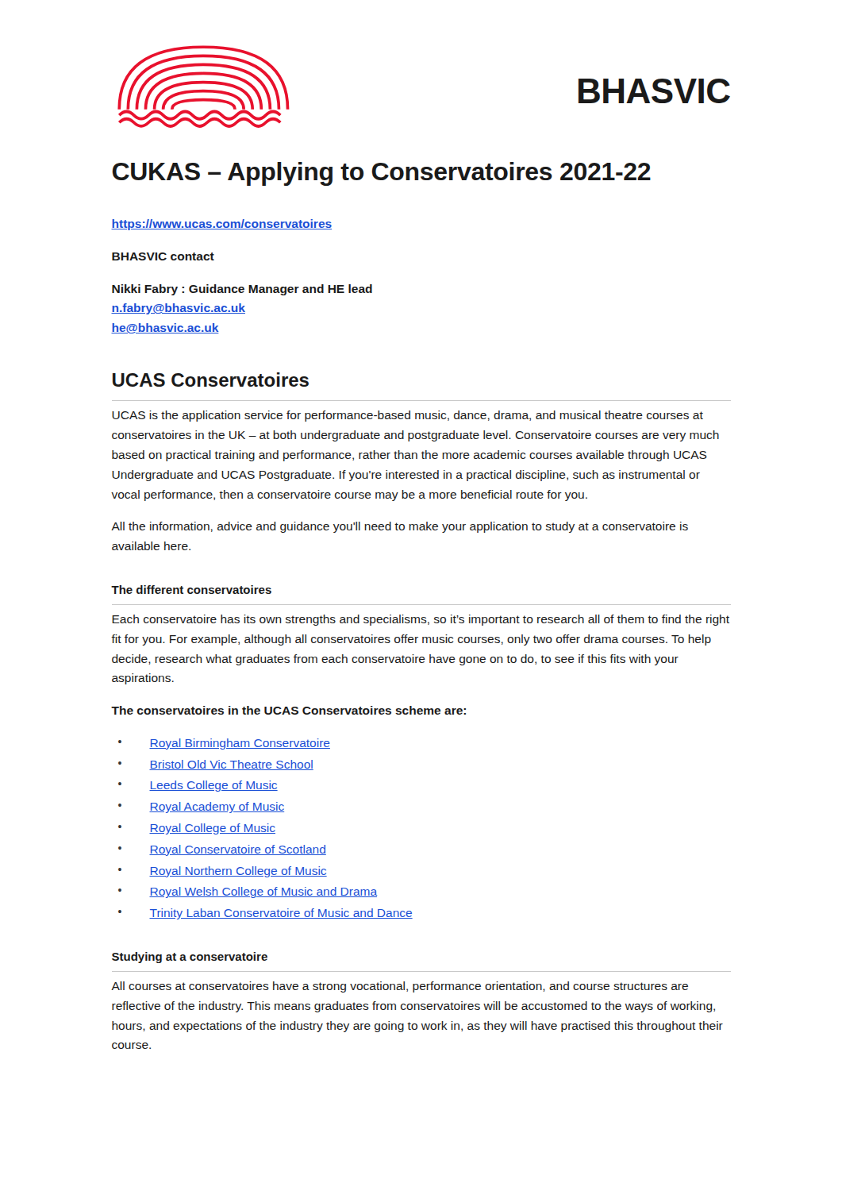BHASVIC
CUKAS – Applying to Conservatoires 2021-22
https://www.ucas.com/conservatoires
BHASVIC contact
Nikki Fabry : Guidance Manager and HE lead
n.fabry@bhasvic.ac.uk
he@bhasvic.ac.uk
UCAS Conservatoires
UCAS is the application service for performance-based music, dance, drama, and musical theatre courses at conservatoires in the UK – at both undergraduate and postgraduate level. Conservatoire courses are very much based on practical training and performance, rather than the more academic courses available through UCAS Undergraduate and UCAS Postgraduate. If you're interested in a practical discipline, such as instrumental or vocal performance, then a conservatoire course may be a more beneficial route for you.
All the information, advice and guidance you'll need to make your application to study at a conservatoire is available here.
The different conservatoires
Each conservatoire has its own strengths and specialisms, so it’s important to research all of them to find the right fit for you. For example, although all conservatoires offer music courses, only two offer drama courses. To help decide, research what graduates from each conservatoire have gone on to do, to see if this fits with your aspirations.
The conservatoires in the UCAS Conservatoires scheme are:
Royal Birmingham Conservatoire
Bristol Old Vic Theatre School
Leeds College of Music
Royal Academy of Music
Royal College of Music
Royal Conservatoire of Scotland
Royal Northern College of Music
Royal Welsh College of Music and Drama
Trinity Laban Conservatoire of Music and Dance
Studying at a conservatoire
All courses at conservatoires have a strong vocational, performance orientation, and course structures are reflective of the industry. This means graduates from conservatoires will be accustomed to the ways of working, hours, and expectations of the industry they are going to work in, as they will have practised this throughout their course.